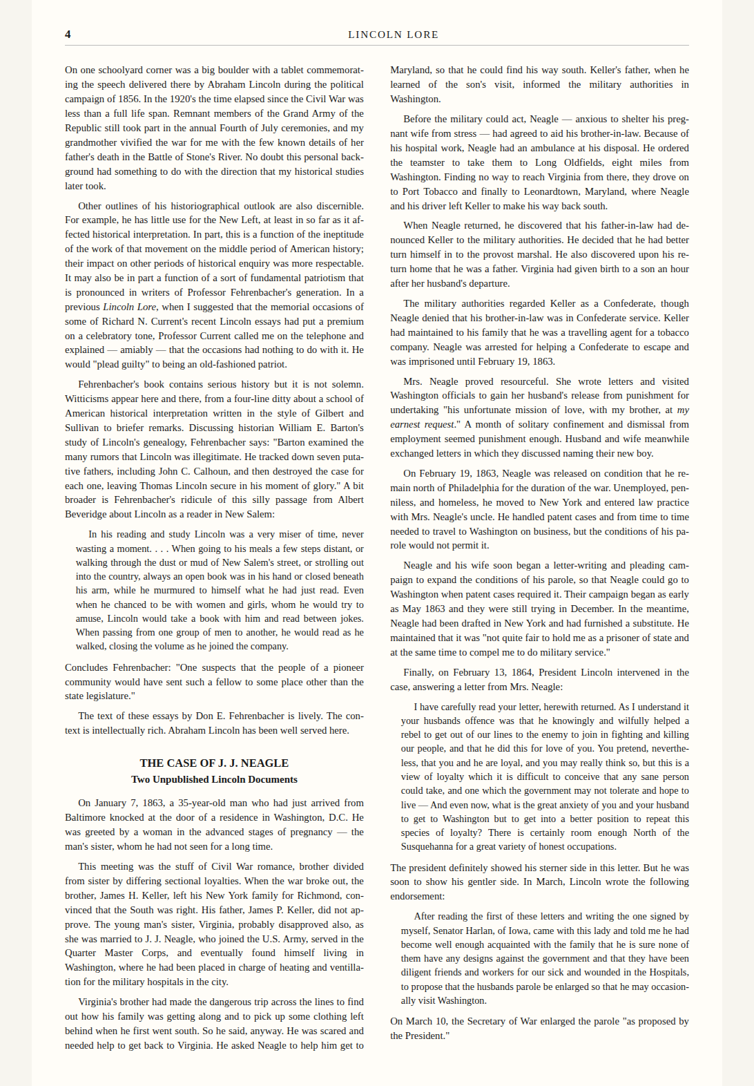4 Lincoln Lore
On one schoolyard corner was a big boulder with a tablet commemorating the speech delivered there by Abraham Lincoln during the political campaign of 1856. In the 1920's the time elapsed since the Civil War was less than a full life span. Remnant members of the Grand Army of the Republic still took part in the annual Fourth of July ceremonies, and my grandmother vivified the war for me with the few known details of her father's death in the Battle of Stone's River. No doubt this personal background had something to do with the direction that my historical studies later took.
Other outlines of his historiographical outlook are also discernible. For example, he has little use for the New Left, at least in so far as it affected historical interpretation. In part, this is a function of the ineptitude of the work of that movement on the middle period of American history; their impact on other periods of historical enquiry was more respectable. It may also be in part a function of a sort of fundamental patriotism that is pronounced in writers of Professor Fehrenbacher's generation. In a previous Lincoln Lore, when I suggested that the memorial occasions of some of Richard N. Current's recent Lincoln essays had put a premium on a celebratory tone, Professor Current called me on the telephone and explained — amiably — that the occasions had nothing to do with it. He would "plead guilty" to being an old-fashioned patriot.
Fehrenbacher's book contains serious history but it is not solemn. Witticisms appear here and there, from a four-line ditty about a school of American historical interpretation written in the style of Gilbert and Sullivan to briefer remarks. Discussing historian William E. Barton's study of Lincoln's genealogy, Fehrenbacher says: "Barton examined the many rumors that Lincoln was illegitimate. He tracked down seven putative fathers, including John C. Calhoun, and then destroyed the case for each one, leaving Thomas Lincoln secure in his moment of glory." A bit broader is Fehrenbacher's ridicule of this silly passage from Albert Beveridge about Lincoln as a reader in New Salem:
In his reading and study Lincoln was a very miser of time, never wasting a moment. . . . When going to his meals a few steps distant, or walking through the dust or mud of New Salem's street, or strolling out into the country, always an open book was in his hand or closed beneath his arm, while he murmured to himself what he had just read. Even when he chanced to be with women and girls, whom he would try to amuse, Lincoln would take a book with him and read between jokes. When passing from one group of men to another, he would read as he walked, closing the volume as he joined the company.
Concludes Fehrenbacher: "One suspects that the people of a pioneer community would have sent such a fellow to some place other than the state legislature."
The text of these essays by Don E. Fehrenbacher is lively. The context is intellectually rich. Abraham Lincoln has been well served here.
THE CASE OF J. J. NEAGLE
Two Unpublished Lincoln Documents
On January 7, 1863, a 35-year-old man who had just arrived from Baltimore knocked at the door of a residence in Washington, D.C. He was greeted by a woman in the advanced stages of pregnancy — the man's sister, whom he had not seen for a long time.
This meeting was the stuff of Civil War romance, brother divided from sister by differing sectional loyalties. When the war broke out, the brother, James H. Keller, left his New York family for Richmond, convinced that the South was right. His father, James P. Keller, did not approve. The young man's sister, Virginia, probably disapproved also, as she was married to J. J. Neagle, who joined the U.S. Army, served in the Quarter Master Corps, and eventually found himself living in Washington, where he had been placed in charge of heating and ventillation for the military hospitals in the city.
Virginia's brother had made the dangerous trip across the lines to find out how his family was getting along and to pick up some clothing left behind when he first went south. So he said, anyway. He was scared and needed help to get back to Virginia. He asked Neagle to help him get to Maryland, so that he could find his way south. Keller's father, when he learned of the son's visit, informed the military authorities in Washington.
Before the military could act, Neagle — anxious to shelter his pregnant wife from stress — had agreed to aid his brother-in-law. Because of his hospital work, Neagle had an ambulance at his disposal. He ordered the teamster to take them to Long Oldfields, eight miles from Washington. Finding no way to reach Virginia from there, they drove on to Port Tobacco and finally to Leonardtown, Maryland, where Neagle and his driver left Keller to make his way back south.
When Neagle returned, he discovered that his father-in-law had denounced Keller to the military authorities. He decided that he had better turn himself in to the provost marshal. He also discovered upon his return home that he was a father. Virginia had given birth to a son an hour after her husband's departure.
The military authorities regarded Keller as a Confederate, though Neagle denied that his brother-in-law was in Confederate service. Keller had maintained to his family that he was a travelling agent for a tobacco company. Neagle was arrested for helping a Confederate to escape and was imprisoned until February 19, 1863.
Mrs. Neagle proved resourceful. She wrote letters and visited Washington officials to gain her husband's release from punishment for undertaking "his unfortunate mission of love, with my brother, at my earnest request." A month of solitary confinement and dismissal from employment seemed punishment enough. Husband and wife meanwhile exchanged letters in which they discussed naming their new boy.
On February 19, 1863, Neagle was released on condition that he remain north of Philadelphia for the duration of the war. Unemployed, penniless, and homeless, he moved to New York and entered law practice with Mrs. Neagle's uncle. He handled patent cases and from time to time needed to travel to Washington on business, but the conditions of his parole would not permit it.
Neagle and his wife soon began a letter-writing and pleading campaign to expand the conditions of his parole, so that Neagle could go to Washington when patent cases required it. Their campaign began as early as May 1863 and they were still trying in December. In the meantime, Neagle had been drafted in New York and had furnished a substitute. He maintained that it was "not quite fair to hold me as a prisoner of state and at the same time to compel me to do military service."
Finally, on February 13, 1864, President Lincoln intervened in the case, answering a letter from Mrs. Neagle:
I have carefully read your letter, herewith returned. As I understand it your husbands offence was that he knowingly and wilfully helped a rebel to get out of our lines to the enemy to join in fighting and killing our people, and that he did this for love of you. You pretend, nevertheless, that you and he are loyal, and you may really think so, but this is a view of loyalty which it is difficult to conceive that any sane person could take, and one which the government may not tolerate and hope to live — And even now, what is the great anxiety of you and your husband to get to Washington but to get into a better position to repeat this species of loyalty? There is certainly room enough North of the Susquehanna for a great variety of honest occupations.
The president definitely showed his sterner side in this letter. But he was soon to show his gentler side. In March, Lincoln wrote the following endorsement:
After reading the first of these letters and writing the one signed by myself, Senator Harlan, of Iowa, came with this lady and told me he had become well enough acquainted with the family that he is sure none of them have any designs against the government and that they have been diligent friends and workers for our sick and wounded in the Hospitals, to propose that the husbands parole be enlarged so that he may occasionally visit Washington.
On March 10, the Secretary of War enlarged the parole "as proposed by the President."